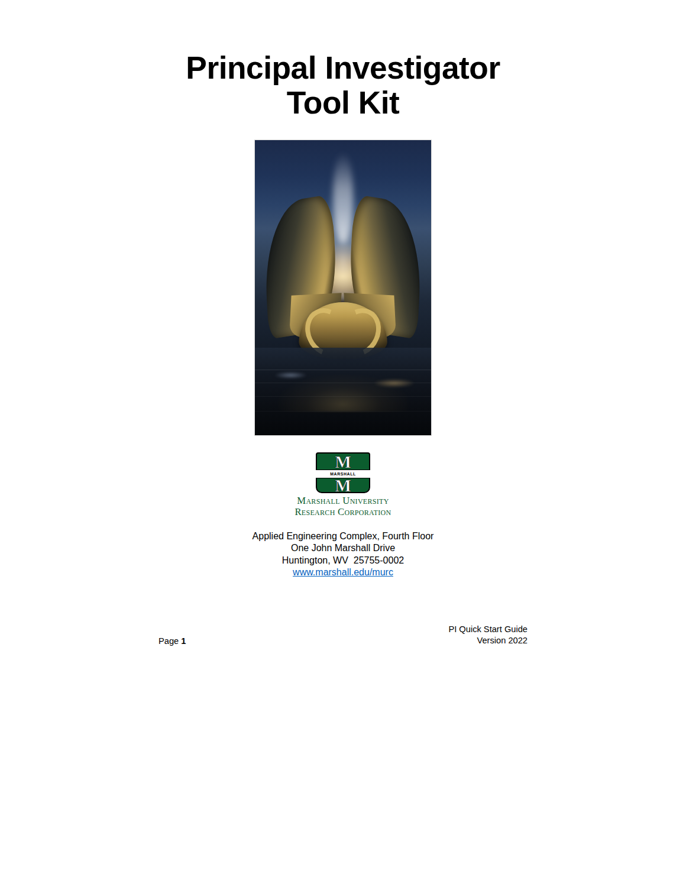Principal Investigator Tool Kit
M
MARSHALL
M
Marshall University
Research Corporation
Applied Engineering Complex, Fourth Floor
One John Marshall Drive
Huntington, WV 25755-0002
www.marshall.edu/murc
Page 1
PI Quick Start Guide
Version 2022